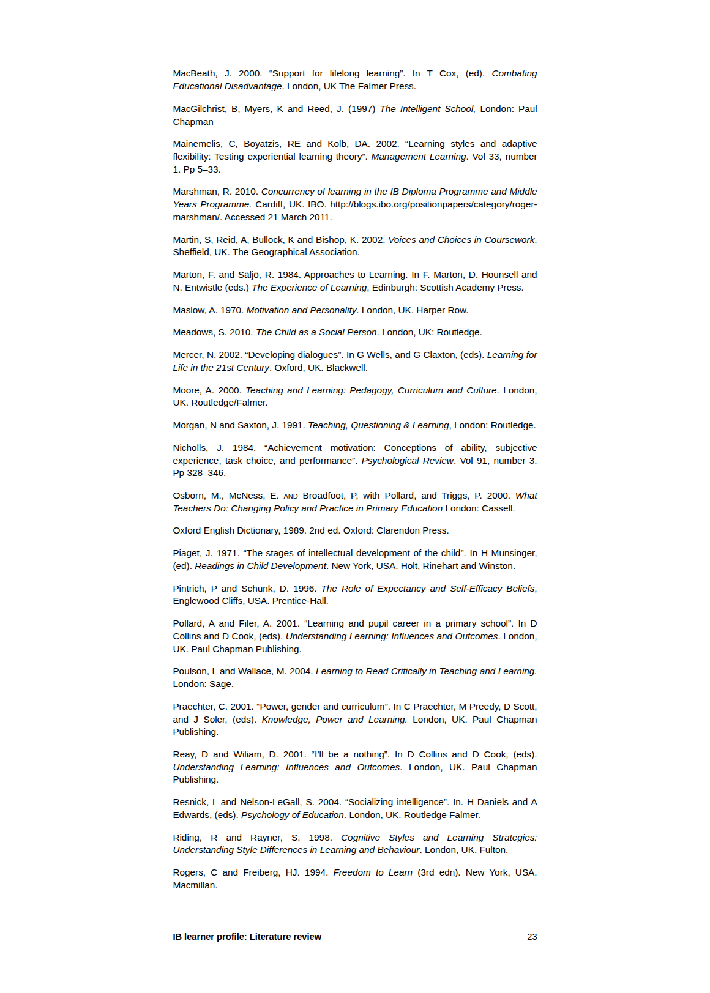MacBeath, J. 2000. “Support for lifelong learning”. In T Cox, (ed). Combating Educational Disadvantage. London, UK The Falmer Press.
MacGilchrist, B, Myers, K and Reed, J. (1997) The Intelligent School, London: Paul Chapman
Mainemelis, C, Boyatzis, RE and Kolb, DA. 2002. “Learning styles and adaptive flexibility: Testing experiential learning theory”. Management Learning. Vol 33, number 1. Pp 5–33.
Marshman, R. 2010. Concurrency of learning in the IB Diploma Programme and Middle Years Programme. Cardiff, UK. IBO. http://blogs.ibo.org/positionpapers/category/roger-marshman/. Accessed 21 March 2011.
Martin, S, Reid, A, Bullock, K and Bishop, K. 2002. Voices and Choices in Coursework. Sheffield, UK. The Geographical Association.
Marton, F. and Säljö, R. 1984. Approaches to Learning. In F. Marton, D. Hounsell and N. Entwistle (eds.) The Experience of Learning, Edinburgh: Scottish Academy Press.
Maslow, A. 1970. Motivation and Personality. London, UK. Harper Row.
Meadows, S. 2010. The Child as a Social Person. London, UK: Routledge.
Mercer, N. 2002. “Developing dialogues”. In G Wells, and G Claxton, (eds). Learning for Life in the 21st Century. Oxford, UK. Blackwell.
Moore, A. 2000. Teaching and Learning: Pedagogy, Curriculum and Culture. London, UK. Routledge/Falmer.
Morgan, N and Saxton, J. 1991. Teaching, Questioning & Learning, London: Routledge.
Nicholls, J. 1984. “Achievement motivation: Conceptions of ability, subjective experience, task choice, and performance”. Psychological Review. Vol 91, number 3. Pp 328–346.
Osborn, M., McNess, E. AND Broadfoot, P, with Pollard, and Triggs, P. 2000. What Teachers Do: Changing Policy and Practice in Primary Education London: Cassell.
Oxford English Dictionary, 1989. 2nd ed. Oxford: Clarendon Press.
Piaget, J. 1971. “The stages of intellectual development of the child”. In H Munsinger, (ed). Readings in Child Development. New York, USA. Holt, Rinehart and Winston.
Pintrich, P and Schunk, D. 1996. The Role of Expectancy and Self-Efficacy Beliefs, Englewood Cliffs, USA. Prentice-Hall.
Pollard, A and Filer, A. 2001. “Learning and pupil career in a primary school”. In D Collins and D Cook, (eds). Understanding Learning: Influences and Outcomes. London, UK. Paul Chapman Publishing.
Poulson, L and Wallace, M. 2004. Learning to Read Critically in Teaching and Learning. London: Sage.
Praechter, C. 2001. “Power, gender and curriculum”. In C Praechter, M Preedy, D Scott, and J Soler, (eds). Knowledge, Power and Learning. London, UK. Paul Chapman Publishing.
Reay, D and Wiliam, D. 2001. “I’ll be a nothing”. In D Collins and D Cook, (eds). Understanding Learning: Influences and Outcomes. London, UK. Paul Chapman Publishing.
Resnick, L and Nelson-LeGall, S. 2004. “Socializing intelligence”. In. H Daniels and A Edwards, (eds). Psychology of Education. London, UK. Routledge Falmer.
Riding, R and Rayner, S. 1998. Cognitive Styles and Learning Strategies: Understanding Style Differences in Learning and Behaviour. London, UK. Fulton.
Rogers, C and Freiberg, HJ. 1994. Freedom to Learn (3rd edn). New York, USA. Macmillan.
IB learner profile: Literature review 23